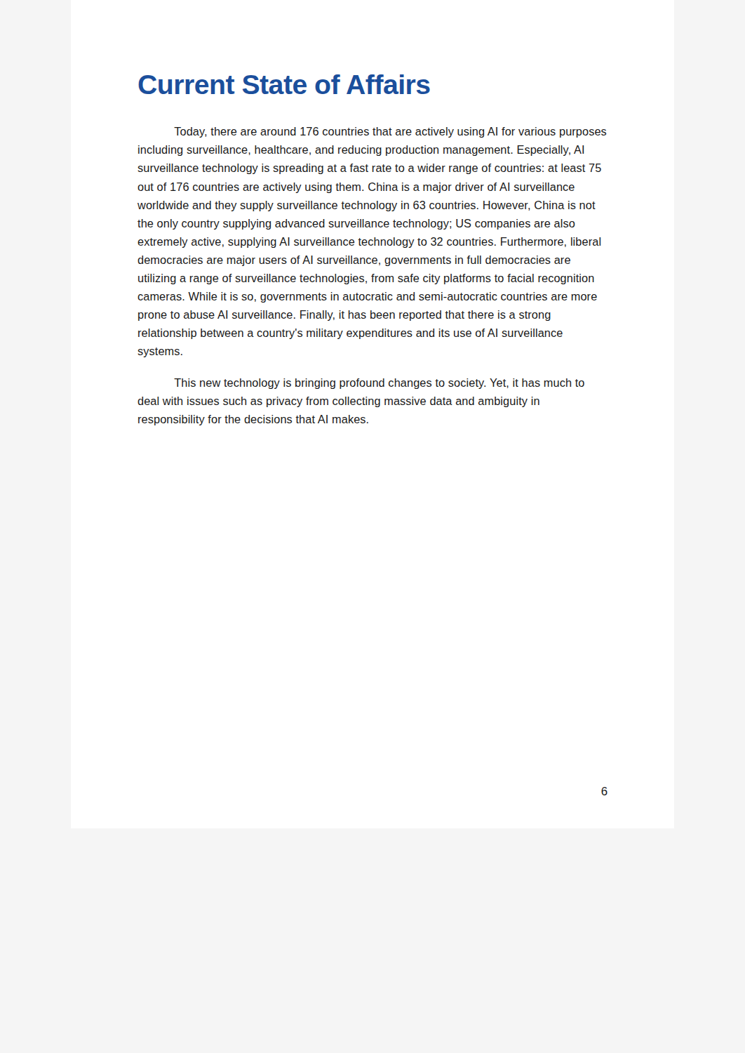Current State of Affairs
Today, there are around 176 countries that are actively using AI for various purposes including surveillance, healthcare, and reducing production management. Especially, AI surveillance technology is spreading at a fast rate to a wider range of countries: at least 75 out of 176 countries are actively using them. China is a major driver of AI surveillance worldwide and they supply surveillance technology in 63 countries. However, China is not the only country supplying advanced surveillance technology; US companies are also extremely active, supplying AI surveillance technology to 32 countries. Furthermore, liberal democracies are major users of AI surveillance, governments in full democracies are utilizing a range of surveillance technologies, from safe city platforms to facial recognition cameras. While it is so, governments in autocratic and semi-autocratic countries are more prone to abuse AI surveillance. Finally, it has been reported that there is a strong relationship between a country's military expenditures and its use of AI surveillance systems.
This new technology is bringing profound changes to society. Yet, it has much to deal with issues such as privacy from collecting massive data and ambiguity in responsibility for the decisions that AI makes.
6